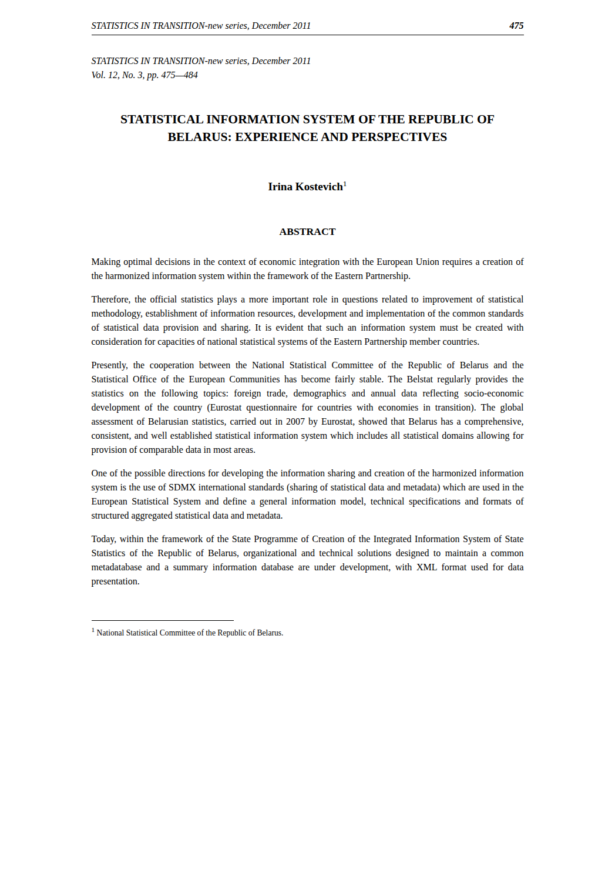STATISTICS IN TRANSITION-new series, December 2011 475
STATISTICS IN TRANSITION-new series, December 2011
Vol. 12, No. 3, pp. 475—484
Statistical Information System of the Republic of Belarus: Experience and Perspectives
Irina Kostevich1
ABSTRACT
Making optimal decisions in the context of economic integration with the European Union requires a creation of the harmonized information system within the framework of the Eastern Partnership.
Therefore, the official statistics plays a more important role in questions related to improvement of statistical methodology, establishment of information resources, development and implementation of the common standards of statistical data provision and sharing. It is evident that such an information system must be created with consideration for capacities of national statistical systems of the Eastern Partnership member countries.
Presently, the cooperation between the National Statistical Committee of the Republic of Belarus and the Statistical Office of the European Communities has become fairly stable. The Belstat regularly provides the statistics on the following topics: foreign trade, demographics and annual data reflecting socio-economic development of the country (Eurostat questionnaire for countries with economies in transition). The global assessment of Belarusian statistics, carried out in 2007 by Eurostat, showed that Belarus has a comprehensive, consistent, and well established statistical information system which includes all statistical domains allowing for provision of comparable data in most areas.
One of the possible directions for developing the information sharing and creation of the harmonized information system is the use of SDMX international standards (sharing of statistical data and metadata) which are used in the European Statistical System and define a general information model, technical specifications and formats of structured aggregated statistical data and metadata.
Today, within the framework of the State Programme of Creation of the Integrated Information System of State Statistics of the Republic of Belarus, organizational and technical solutions designed to maintain a common metadatabase and a summary information database are under development, with XML format used for data presentation.
1 National Statistical Committee of the Republic of Belarus.